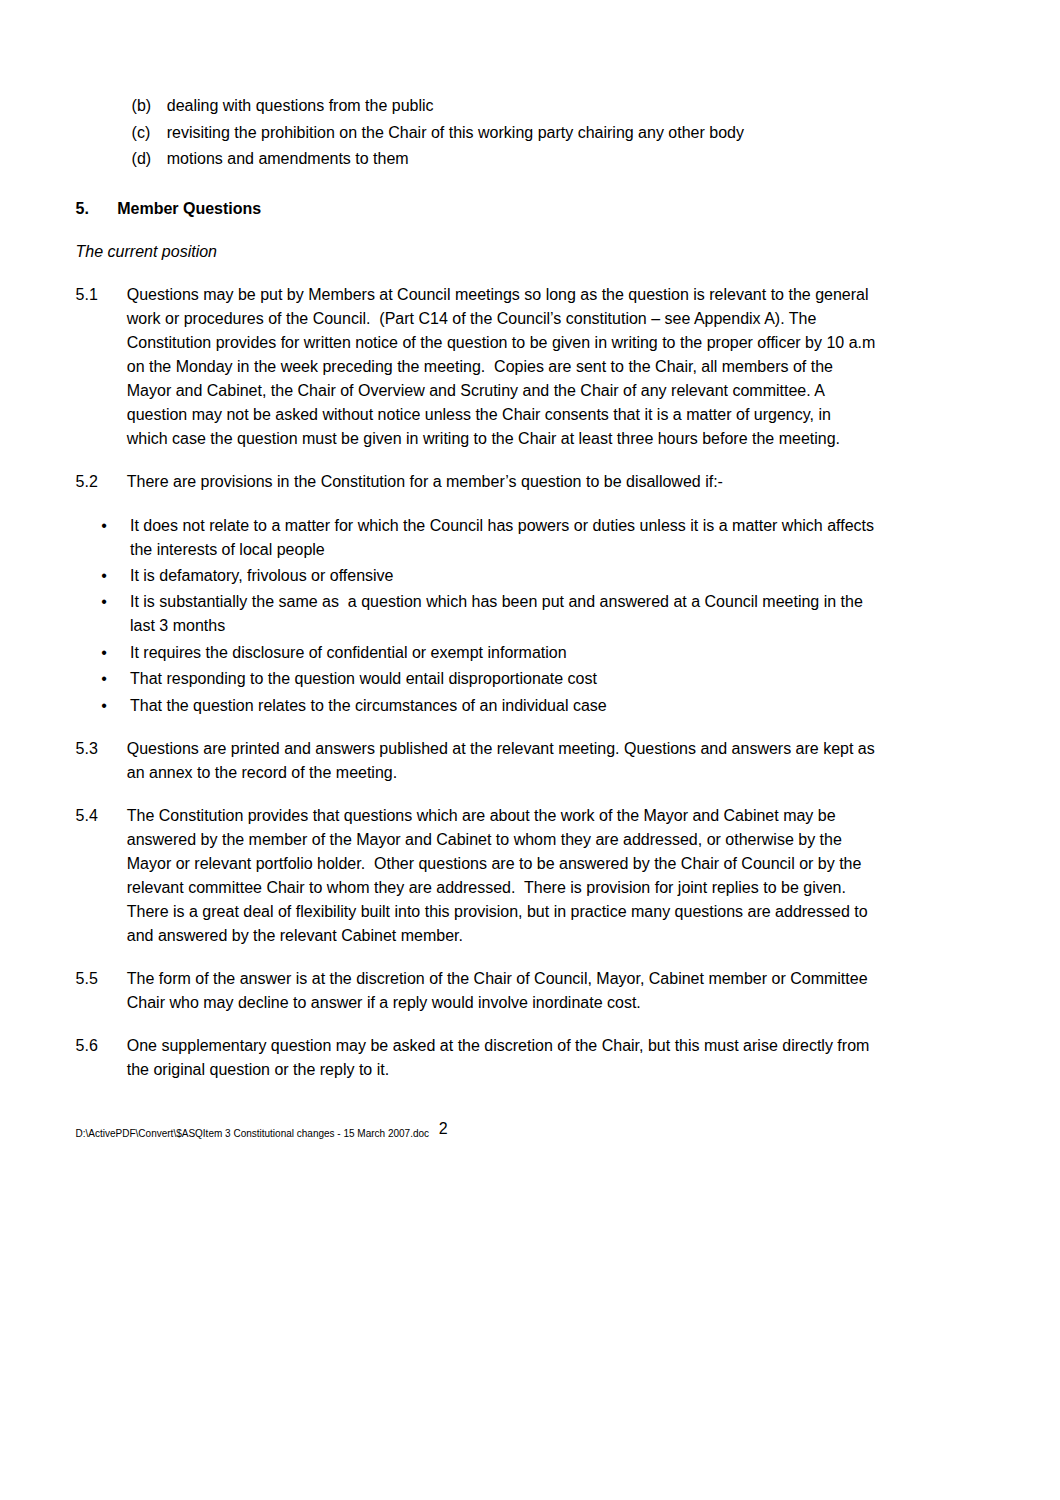(b) dealing with questions from the public
(c) revisiting the prohibition on the Chair of this working party chairing any other body
(d) motions and amendments to them
5. Member Questions
The current position
5.1
Questions may be put by Members at Council meetings so long as the question is relevant to the general work or procedures of the Council. (Part C14 of the Council’s constitution – see Appendix A). The Constitution provides for written notice of the question to be given in writing to the proper officer by 10 a.m on the Monday in the week preceding the meeting. Copies are sent to the Chair, all members of the Mayor and Cabinet, the Chair of Overview and Scrutiny and the Chair of any relevant committee. A question may not be asked without notice unless the Chair consents that it is a matter of urgency, in which case the question must be given in writing to the Chair at least three hours before the meeting.
5.2
There are provisions in the Constitution for a member’s question to be disallowed if:-
It does not relate to a matter for which the Council has powers or duties unless it is a matter which affects the interests of local people
It is defamatory, frivolous or offensive
It is substantially the same as a question which has been put and answered at a Council meeting in the last 3 months
It requires the disclosure of confidential or exempt information
That responding to the question would entail disproportionate cost
That the question relates to the circumstances of an individual case
5.3
Questions are printed and answers published at the relevant meeting. Questions and answers are kept as an annex to the record of the meeting.
5.4
The Constitution provides that questions which are about the work of the Mayor and Cabinet may be answered by the member of the Mayor and Cabinet to whom they are addressed, or otherwise by the Mayor or relevant portfolio holder. Other questions are to be answered by the Chair of Council or by the relevant committee Chair to whom they are addressed. There is provision for joint replies to be given. There is a great deal of flexibility built into this provision, but in practice many questions are addressed to and answered by the relevant Cabinet member.
5.5
The form of the answer is at the discretion of the Chair of Council, Mayor, Cabinet member or Committee Chair who may decline to answer if a reply would involve inordinate cost.
5.6
One supplementary question may be asked at the discretion of the Chair, but this must arise directly from the original question or the reply to it.
D:\ActivePDF\Convert\$ASQItem 3 Constitutional changes - 15 March 2007.doc 2